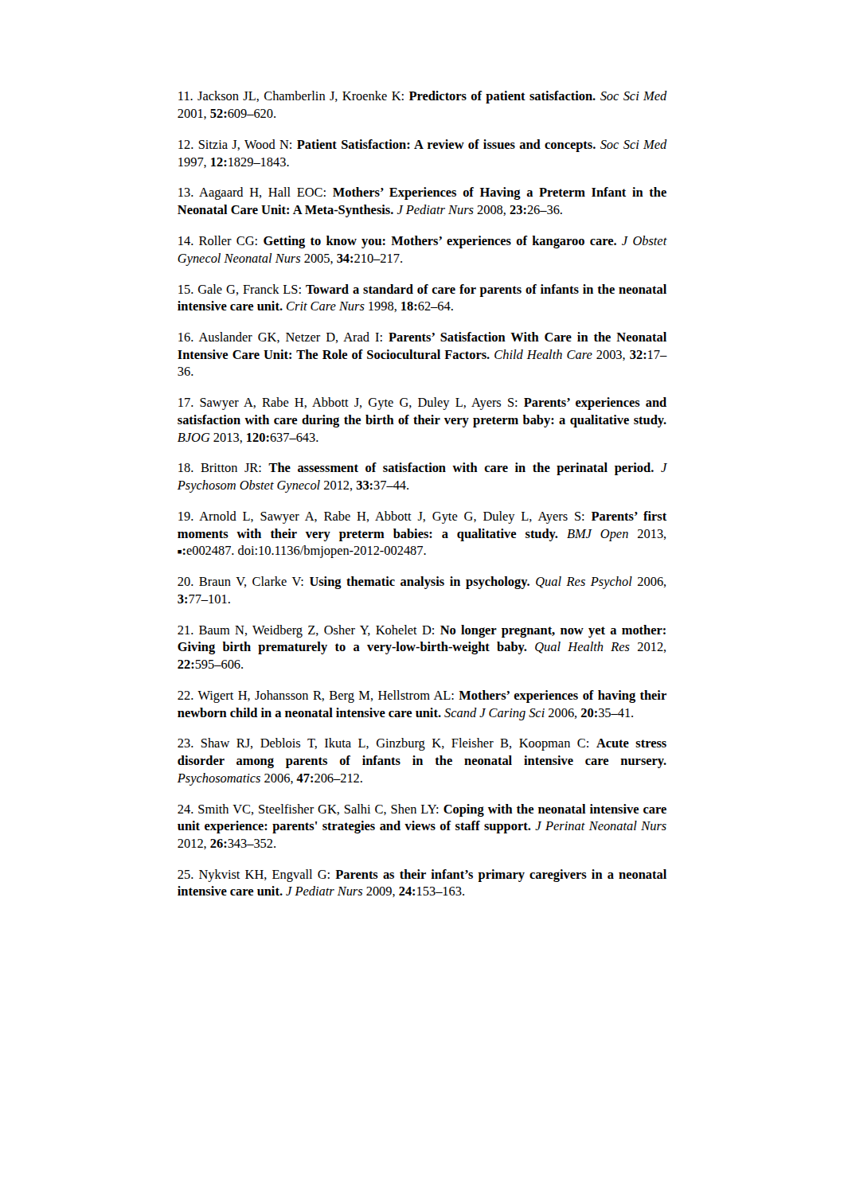11. Jackson JL, Chamberlin J, Kroenke K: Predictors of patient satisfaction. Soc Sci Med 2001, 52: 609–620.
12. Sitzia J, Wood N: Patient Satisfaction: A review of issues and concepts. Soc Sci Med 1997, 12: 1829–1843.
13. Aagaard H, Hall EOC: Mothers’ Experiences of Having a Preterm Infant in the Neonatal Care Unit: A Meta-Synthesis. J Pediatr Nurs 2008, 23: 26–36.
14. Roller CG: Getting to know you: Mothers’ experiences of kangaroo care. J Obstet Gynecol Neonatal Nurs 2005, 34: 210–217.
15. Gale G, Franck LS: Toward a standard of care for parents of infants in the neonatal intensive care unit. Crit Care Nurs 1998, 18: 62–64.
16. Auslander GK, Netzer D, Arad I: Parents’ Satisfaction With Care in the Neonatal Intensive Care Unit: The Role of Sociocultural Factors. Child Health Care 2003, 32: 17–36.
17. Sawyer A, Rabe H, Abbott J, Gyte G, Duley L, Ayers S: Parents’ experiences and satisfaction with care during the birth of their very preterm baby: a qualitative study. BJOG 2013, 120: 637–643.
18. Britton JR: The assessment of satisfaction with care in the perinatal period. J Psychosom Obstet Gynecol 2012, 33: 37–44.
19. Arnold L, Sawyer A, Rabe H, Abbott J, Gyte G, Duley L, Ayers S: Parents’ first moments with their very preterm babies: a qualitative study. BMJ Open 2013, ■: e002487. doi:10.1136/bmjopen-2012-002487.
20. Braun V, Clarke V: Using thematic analysis in psychology. Qual Res Psychol 2006, 3: 77–101.
21. Baum N, Weidberg Z, Osher Y, Kohelet D: No longer pregnant, now yet a mother: Giving birth prematurely to a very-low-birth-weight baby. Qual Health Res 2012, 22: 595–606.
22. Wigert H, Johansson R, Berg M, Hellstrom AL: Mothers’ experiences of having their newborn child in a neonatal intensive care unit. Scand J Caring Sci 2006, 20: 35–41.
23. Shaw RJ, Deblois T, Ikuta L, Ginzburg K, Fleisher B, Koopman C: Acute stress disorder among parents of infants in the neonatal intensive care nursery. Psychosomatics 2006, 47: 206–212.
24. Smith VC, Steelfisher GK, Salhi C, Shen LY: Coping with the neonatal intensive care unit experience: parents' strategies and views of staff support. J Perinat Neonatal Nurs 2012, 26: 343–352.
25. Nykvist KH, Engvall G: Parents as their infant’s primary caregivers in a neonatal intensive care unit. J Pediatr Nurs 2009, 24: 153–163.